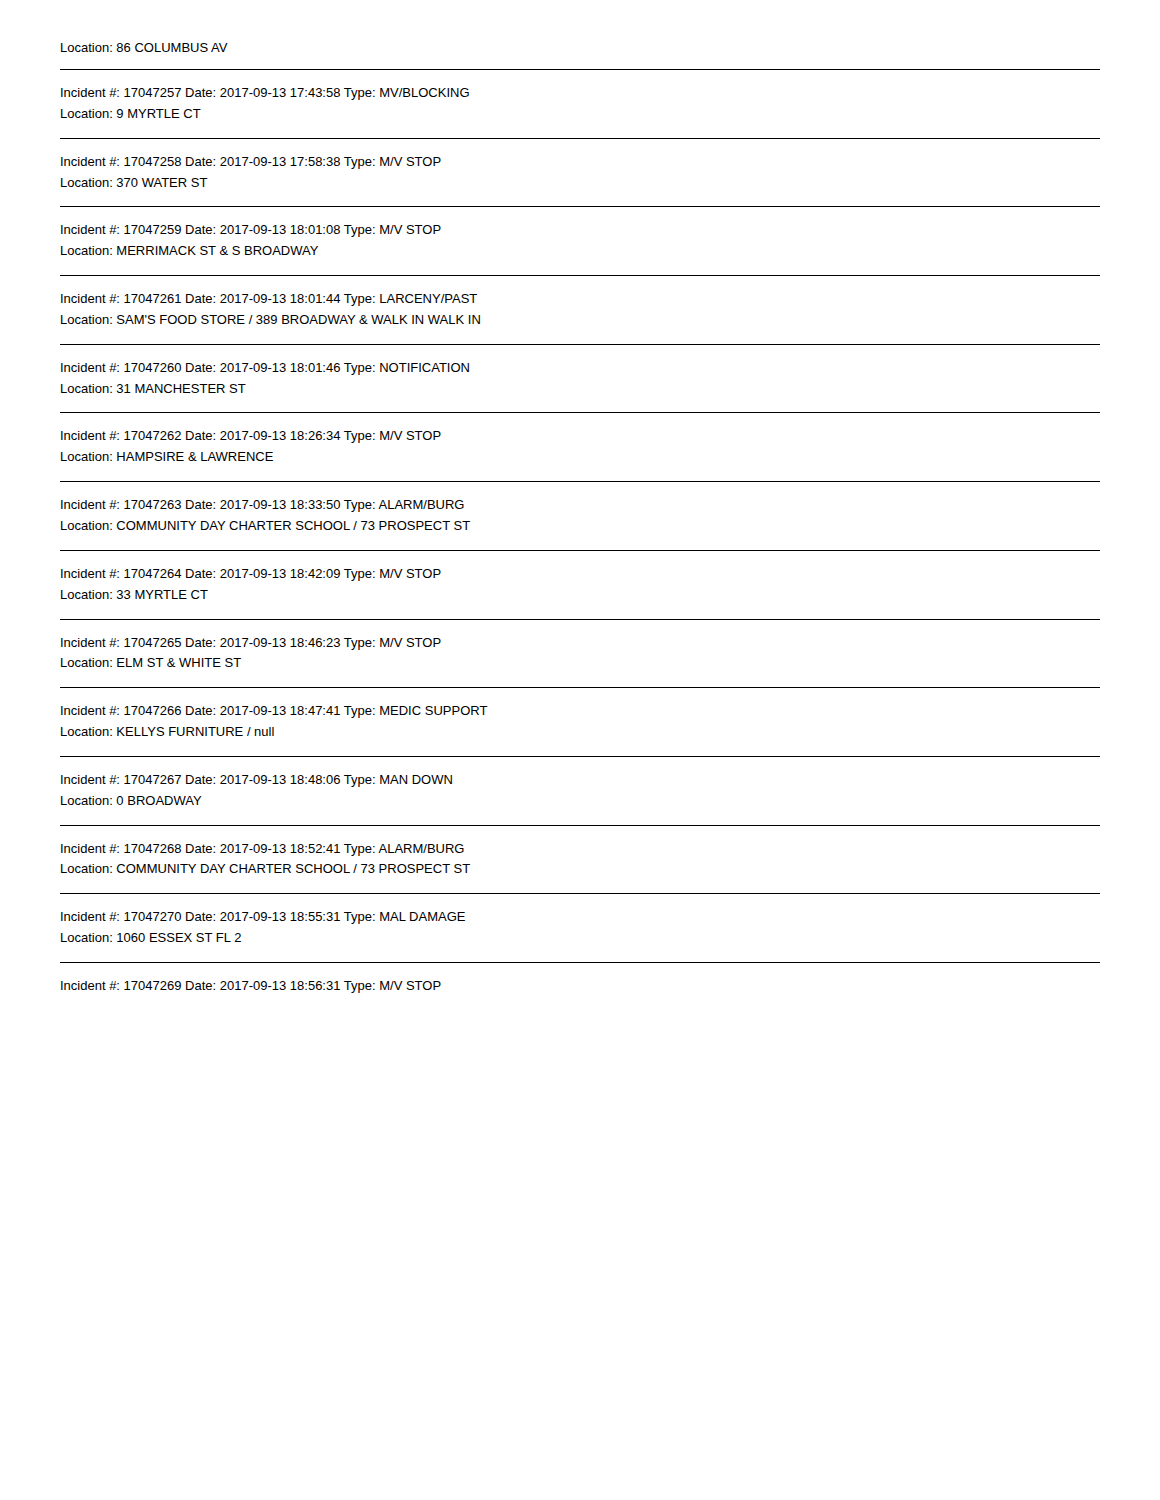Location: 86 COLUMBUS AV
Incident #: 17047257 Date: 2017-09-13 17:43:58 Type: MV/BLOCKING
Location: 9 MYRTLE CT
Incident #: 17047258 Date: 2017-09-13 17:58:38 Type: M/V STOP
Location: 370 WATER ST
Incident #: 17047259 Date: 2017-09-13 18:01:08 Type: M/V STOP
Location: MERRIMACK ST & S BROADWAY
Incident #: 17047261 Date: 2017-09-13 18:01:44 Type: LARCENY/PAST
Location: SAM'S FOOD STORE / 389 BROADWAY & WALK IN WALK IN
Incident #: 17047260 Date: 2017-09-13 18:01:46 Type: NOTIFICATION
Location: 31 MANCHESTER ST
Incident #: 17047262 Date: 2017-09-13 18:26:34 Type: M/V STOP
Location: HAMPSIRE & LAWRENCE
Incident #: 17047263 Date: 2017-09-13 18:33:50 Type: ALARM/BURG
Location: COMMUNITY DAY CHARTER SCHOOL / 73 PROSPECT ST
Incident #: 17047264 Date: 2017-09-13 18:42:09 Type: M/V STOP
Location: 33 MYRTLE CT
Incident #: 17047265 Date: 2017-09-13 18:46:23 Type: M/V STOP
Location: ELM ST & WHITE ST
Incident #: 17047266 Date: 2017-09-13 18:47:41 Type: MEDIC SUPPORT
Location: KELLYS FURNITURE / null
Incident #: 17047267 Date: 2017-09-13 18:48:06 Type: MAN DOWN
Location: 0 BROADWAY
Incident #: 17047268 Date: 2017-09-13 18:52:41 Type: ALARM/BURG
Location: COMMUNITY DAY CHARTER SCHOOL / 73 PROSPECT ST
Incident #: 17047270 Date: 2017-09-13 18:55:31 Type: MAL DAMAGE
Location: 1060 ESSEX ST FL 2
Incident #: 17047269 Date: 2017-09-13 18:56:31 Type: M/V STOP